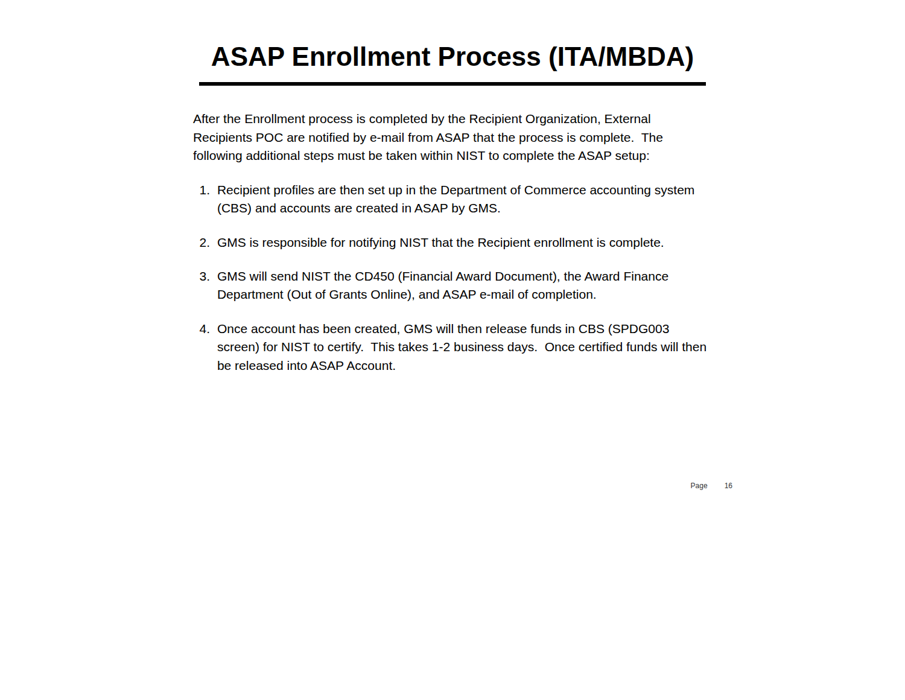ASAP Enrollment Process (ITA/MBDA)
After the Enrollment process is completed by the Recipient Organization, External Recipients POC are notified by e-mail from ASAP that the process is complete. The following additional steps must be taken within NIST to complete the ASAP setup:
Recipient profiles are then set up in the Department of Commerce accounting system (CBS) and accounts are created in ASAP by GMS.
GMS is responsible for notifying NIST that the Recipient enrollment is complete.
GMS will send NIST the CD450 (Financial Award Document), the Award Finance Department (Out of Grants Online), and ASAP e-mail of completion.
Once account has been created, GMS will then release funds in CBS (SPDG003 screen) for NIST to certify. This takes 1-2 business days. Once certified funds will then be released into ASAP Account.
Page16